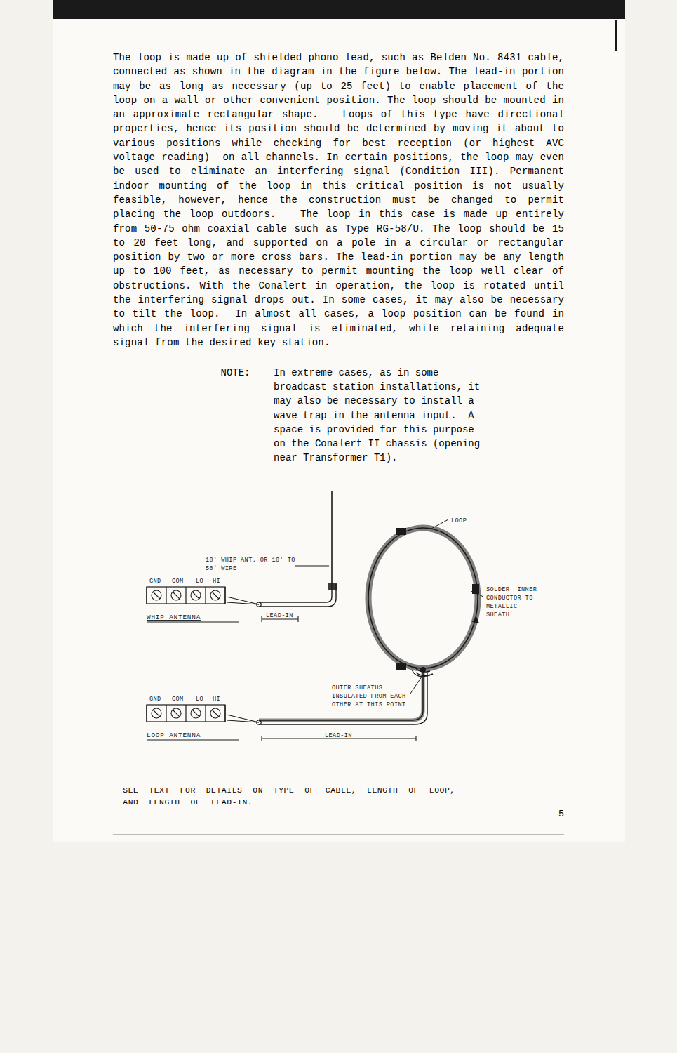The loop is made up of shielded phono lead, such as Belden No. 8431 cable, connected as shown in the diagram in the figure below. The lead-in portion may be as long as necessary (up to 25 feet) to enable placement of the loop on a wall or other convenient position. The loop should be mounted in an approximate rectangular shape. Loops of this type have directional properties, hence its position should be determined by moving it about to various positions while checking for best reception (or highest AVC voltage reading) on all channels. In certain positions, the loop may even be used to eliminate an interfering signal (Condition III). Permanent indoor mounting of the loop in this critical position is not usually feasible, however, hence the construction must be changed to permit placing the loop outdoors. The loop in this case is made up entirely from 50-75 ohm coaxial cable such as Type RG-58/U. The loop should be 15 to 20 feet long, and supported on a pole in a circular or rectangular position by two or more cross bars. The lead-in portion may be any length up to 100 feet, as necessary to permit mounting the loop well clear of obstructions. With the Conalert in operation, the loop is rotated until the interfering signal drops out. In some cases, it may also be necessary to tilt the loop. In almost all cases, a loop position can be found in which the interfering signal is eliminated, while retaining adequate signal from the desired key station.
NOTE:
In extreme cases, as in some broadcast station installations, it may also be necessary to install a wave trap in the antenna input. A space is provided for this purpose on the Conalert II chassis (opening near Transformer T1).
LEAD-IN 10' WHIP ANT. OR 10' TO 50' WIRE GND COM LO HI WHIP ANTENNA LOOP SOLDER INNER CONDUCTOR TO METALLIC SHEATH OUTER SHEATHS INSULATED FROM EACH OTHER AT THIS POINT LEAD-IN GND COM LO HI LOOP ANTENNA
SEE TEXT FOR DETAILS ON TYPE OF CABLE, LENGTH OF LOOP,
AND LENGTH OF LEAD-IN.
5